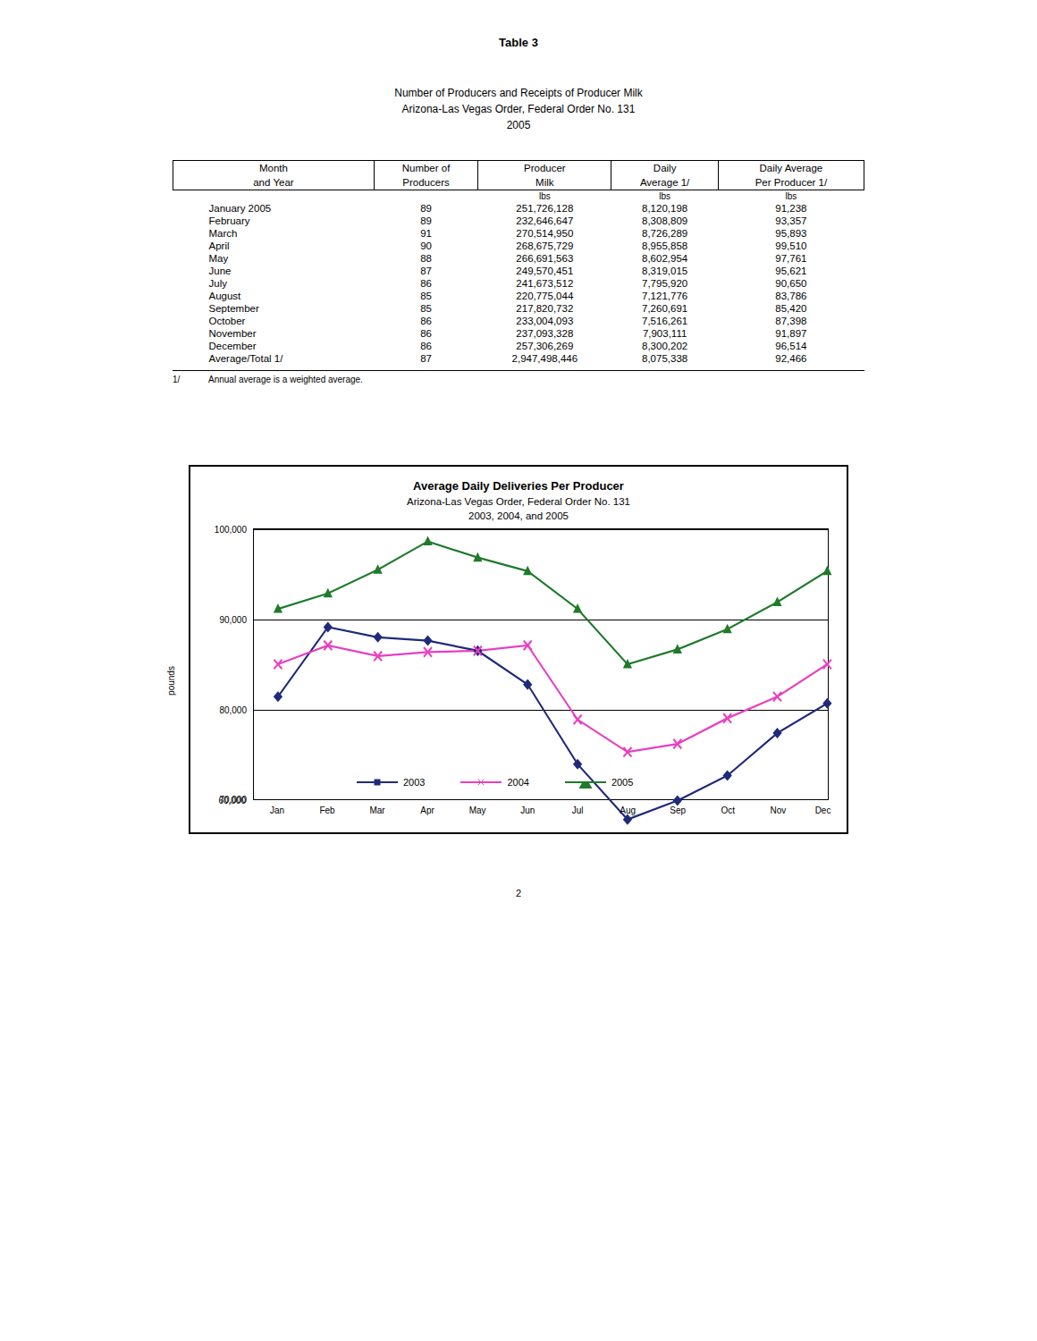Table 3
Number of Producers and Receipts of Producer Milk
Arizona-Las Vegas Order, Federal Order No. 131
2005
| Month | Number of | Producer | Daily | Daily Average |
| --- | --- | --- | --- | --- |
| and Year | Producers | Milk | Average 1/ | Per Producer 1/ |
| | | lbs | lbs | lbs |
| January 2005 | 89 | 251,726,128 | 8,120,198 | 91,238 |
| February | 89 | 232,646,647 | 8,308,809 | 93,357 |
| March | 91 | 270,514,950 | 8,726,289 | 95,893 |
| April | 90 | 268,675,729 | 8,955,858 | 99,510 |
| May | 88 | 266,691,563 | 8,602,954 | 97,761 |
| June | 87 | 249,570,451 | 8,319,015 | 95,621 |
| July | 86 | 241,673,512 | 7,795,920 | 90,650 |
| August | 85 | 220,775,044 | 7,121,776 | 83,786 |
| September | 85 | 217,820,732 | 7,260,691 | 85,420 |
| October | 86 | 233,004,093 | 7,516,261 | 87,398 |
| November | 86 | 237,093,328 | 7,903,111 | 91,897 |
| December | 86 | 257,306,269 | 8,300,202 | 96,514 |
| Average/Total 1/ | 87 | 2,947,498,446 | 8,075,338 | 92,466 |
1/Annual average is a weighted average.
Average Daily Deliveries Per Producer
Arizona-Las Vegas Order, Federal Order No. 131
2003, 2004, and 2005
pounds
100,000
90,000
80,000
70,000
60,000
Jan Feb Mar Apr May Jun Jul Aug Sep Oct Nov Dec
2003
2004
2005
2